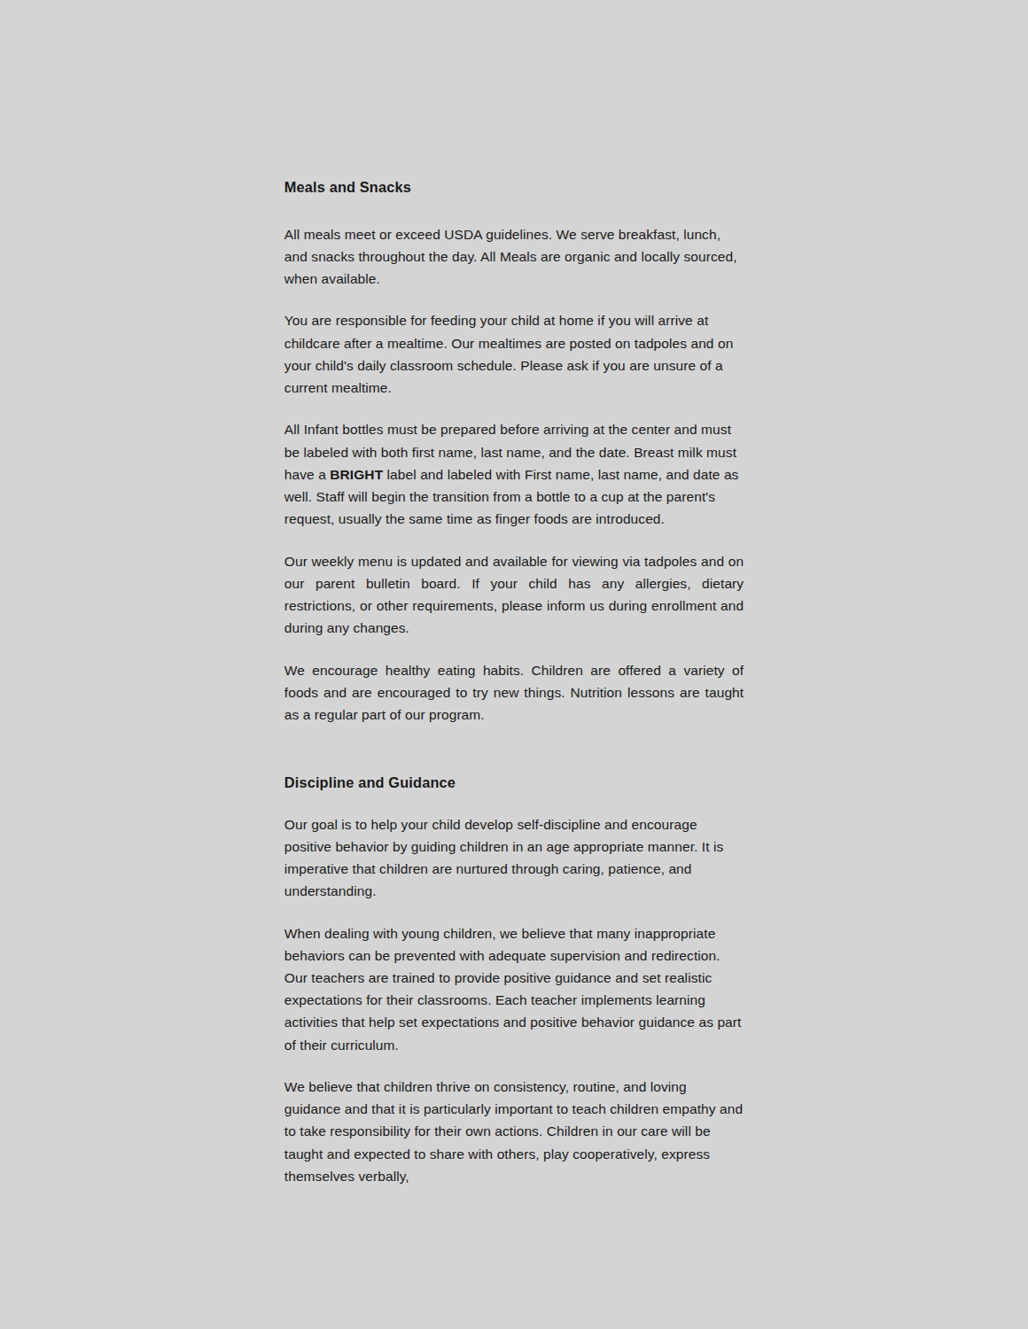Meals and Snacks
All meals meet or exceed USDA guidelines. We serve breakfast, lunch, and snacks throughout the day. All Meals are organic and locally sourced, when available.
You are responsible for feeding your child at home if you will arrive at childcare after a mealtime. Our mealtimes are posted on tadpoles and on your child's daily classroom schedule. Please ask if you are unsure of a current mealtime.
All Infant bottles must be prepared before arriving at the center and must be labeled with both first name, last name, and the date. Breast milk must have a BRIGHT label and labeled with First name, last name, and date as well. Staff will begin the transition from a bottle to a cup at the parent's request, usually the same time as finger foods are introduced.
Our weekly menu is updated and available for viewing via tadpoles and on our parent bulletin board. If your child has any allergies, dietary restrictions, or other requirements, please inform us during enrollment and during any changes.
We encourage healthy eating habits. Children are offered a variety of foods and are encouraged to try new things. Nutrition lessons are taught as a regular part of our program.
Discipline and Guidance
Our goal is to help your child develop self-discipline and encourage positive behavior by guiding children in an age appropriate manner. It is imperative that children are nurtured through caring, patience, and understanding.
When dealing with young children, we believe that many inappropriate behaviors can be prevented with adequate supervision and redirection. Our teachers are trained to provide positive guidance and set realistic expectations for their classrooms. Each teacher implements learning activities that help set expectations and positive behavior guidance as part of their curriculum.
We believe that children thrive on consistency, routine, and loving guidance and that it is particularly important to teach children empathy and to take responsibility for their own actions. Children in our care will be taught and expected to share with others, play cooperatively, express themselves verbally,